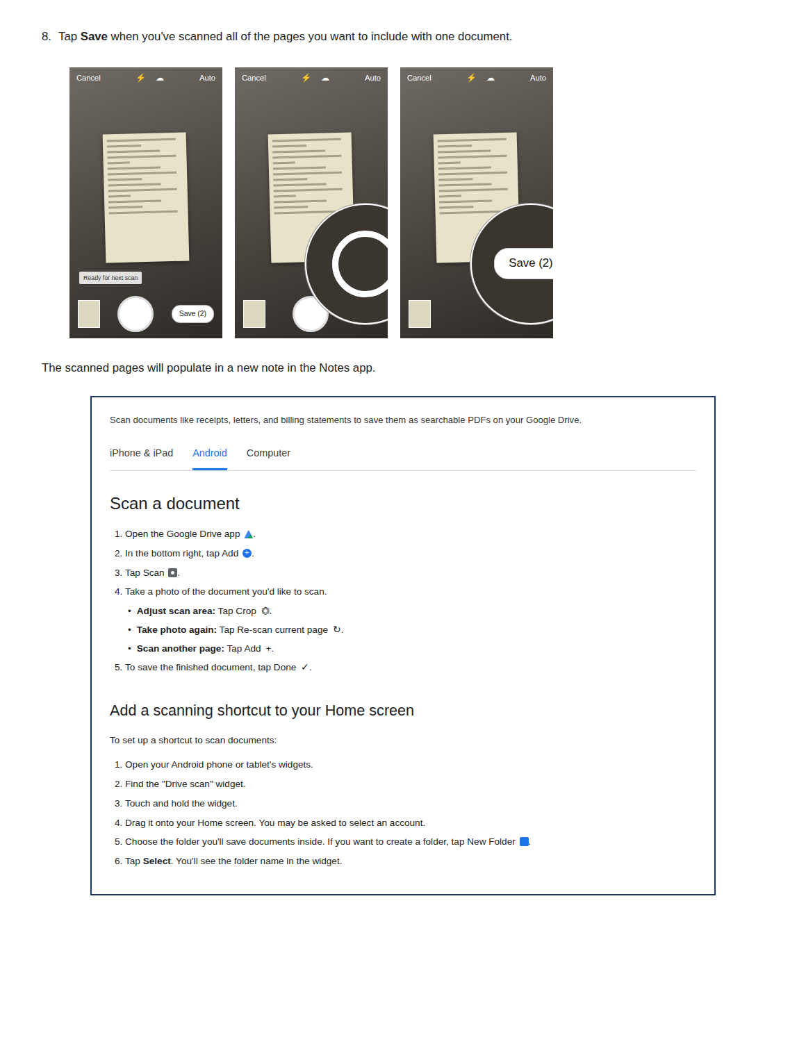8. Tap Save when you've scanned all of the pages you want to include with one document.
Cancel ⚡☁ Auto
Ready for next scan
Save (2)
Cancel ⚡☁ Auto
(2)
Cancel ⚡☁ Auto
Save (2)
Save (2)
The scanned pages will populate in a new note in the Notes app.
Scan documents like receipts, letters, and billing statements to save them as searchable PDFs on your Google Drive.
iPhone & iPad Android Computer
Scan a document
Open the Google Drive app .
In the bottom right, tap Add .
Tap Scan .
Take a photo of the document you'd like to scan.
Adjust scan area: Tap Crop ⏣.
Take photo again: Tap Re-scan current page ↻.
Scan another page: Tap Add +.
To save the finished document, tap Done ✓.
Add a scanning shortcut to your Home screen
To set up a shortcut to scan documents:
Open your Android phone or tablet's widgets.
Find the "Drive scan" widget.
Touch and hold the widget.
Drag it onto your Home screen. You may be asked to select an account.
Choose the folder you'll save documents inside. If you want to create a folder, tap New Folder .
Tap Select. You'll see the folder name in the widget.